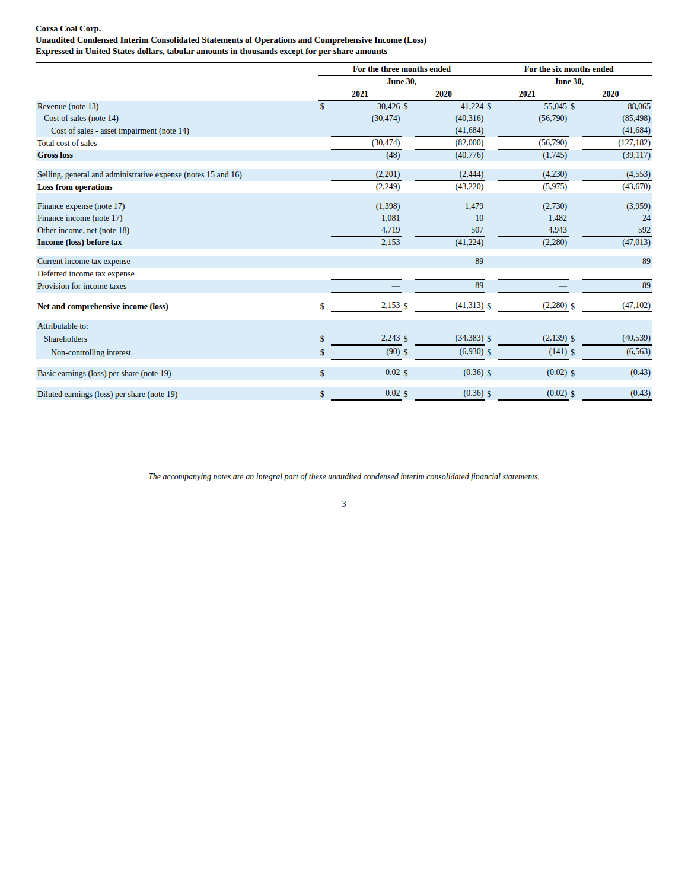Corsa Coal Corp.
Unaudited Condensed Interim Consolidated Statements of Operations and Comprehensive Income (Loss)
Expressed in United States dollars, tabular amounts in thousands except for per share amounts
| | For the three months ended | For the six months ended |
| | June 30, | June 30, |
| | 2021 | 2020 | 2021 | 2020 |
| Revenue (note 13) | $ | 30,426 | $ | 41,224 | $ | 55,045 | $ | 88,065 |
| Cost of sales (note 14) | | (30,474) | | (40,316) | | (56,790) | | (85,498) |
| Cost of sales - asset impairment (note 14) | | — | | (41,684) | | — | | (41,684) |
| Total cost of sales | | (30,474) | | (82,000) | | (56,790) | | (127,182) |
| Gross loss | | (48) | | (40,776) | | (1,745) | | (39,117) |
| Selling, general and administrative expense (notes 15 and 16) | | (2,201) | | (2,444) | | (4,230) | | (4,553) |
| Loss from operations | | (2,249) | | (43,220) | | (5,975) | | (43,670) |
| Finance expense (note 17) | | (1,398) | | 1,479 | | (2,730) | | (3,959) |
| Finance income (note 17) | | 1,081 | | 10 | | 1,482 | | 24 |
| Other income, net (note 18) | | 4,719 | | 507 | | 4,943 | | 592 |
| Income (loss) before tax | | 2,153 | | (41,224) | | (2,280) | | (47,013) |
| Current income tax expense | | — | | 89 | | — | | 89 |
| Deferred income tax expense | | — | | — | | — | | — |
| Provision for income taxes | | — | | 89 | | — | | 89 |
| Net and comprehensive income (loss) | $ | 2,153 | $ | (41,313) | $ | (2,280) | $ | (47,102) |
| Attributable to: | | | | | | | | |
| Shareholders | $ | 2,243 | $ | (34,383) | $ | (2,139) | $ | (40,539) |
| Non-controlling interest | $ | (90) | $ | (6,930) | $ | (141) | $ | (6,563) |
| Basic earnings (loss) per share (note 19) | $ | 0.02 | $ | (0.36) | $ | (0.02) | $ | (0.43) |
| Diluted earnings (loss) per share (note 19) | $ | 0.02 | $ | (0.36) | $ | (0.02) | $ | (0.43) |
The accompanying notes are an integral part of these unaudited condensed interim consolidated financial statements.
3